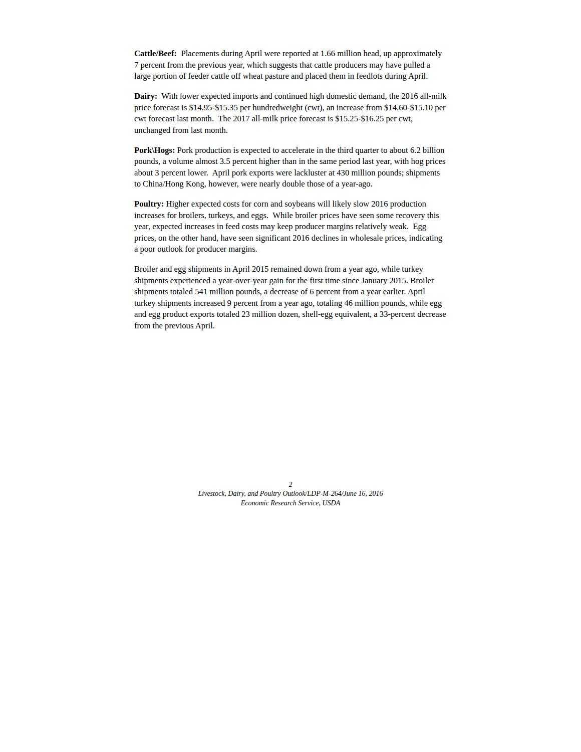Cattle/Beef: Placements during April were reported at 1.66 million head, up approximately 7 percent from the previous year, which suggests that cattle producers may have pulled a large portion of feeder cattle off wheat pasture and placed them in feedlots during April.
Dairy: With lower expected imports and continued high domestic demand, the 2016 all-milk price forecast is $14.95-$15.35 per hundredweight (cwt), an increase from $14.60-$15.10 per cwt forecast last month. The 2017 all-milk price forecast is $15.25-$16.25 per cwt, unchanged from last month.
Pork\Hogs: Pork production is expected to accelerate in the third quarter to about 6.2 billion pounds, a volume almost 3.5 percent higher than in the same period last year, with hog prices about 3 percent lower. April pork exports were lackluster at 430 million pounds; shipments to China/Hong Kong, however, were nearly double those of a year-ago.
Poultry: Higher expected costs for corn and soybeans will likely slow 2016 production increases for broilers, turkeys, and eggs. While broiler prices have seen some recovery this year, expected increases in feed costs may keep producer margins relatively weak. Egg prices, on the other hand, have seen significant 2016 declines in wholesale prices, indicating a poor outlook for producer margins.
Broiler and egg shipments in April 2015 remained down from a year ago, while turkey shipments experienced a year-over-year gain for the first time since January 2015. Broiler shipments totaled 541 million pounds, a decrease of 6 percent from a year earlier. April turkey shipments increased 9 percent from a year ago, totaling 46 million pounds, while egg and egg product exports totaled 23 million dozen, shell-egg equivalent, a 33-percent decrease from the previous April.
2
Livestock, Dairy, and Poultry Outlook/LDP-M-264/June 16, 2016
Economic Research Service, USDA